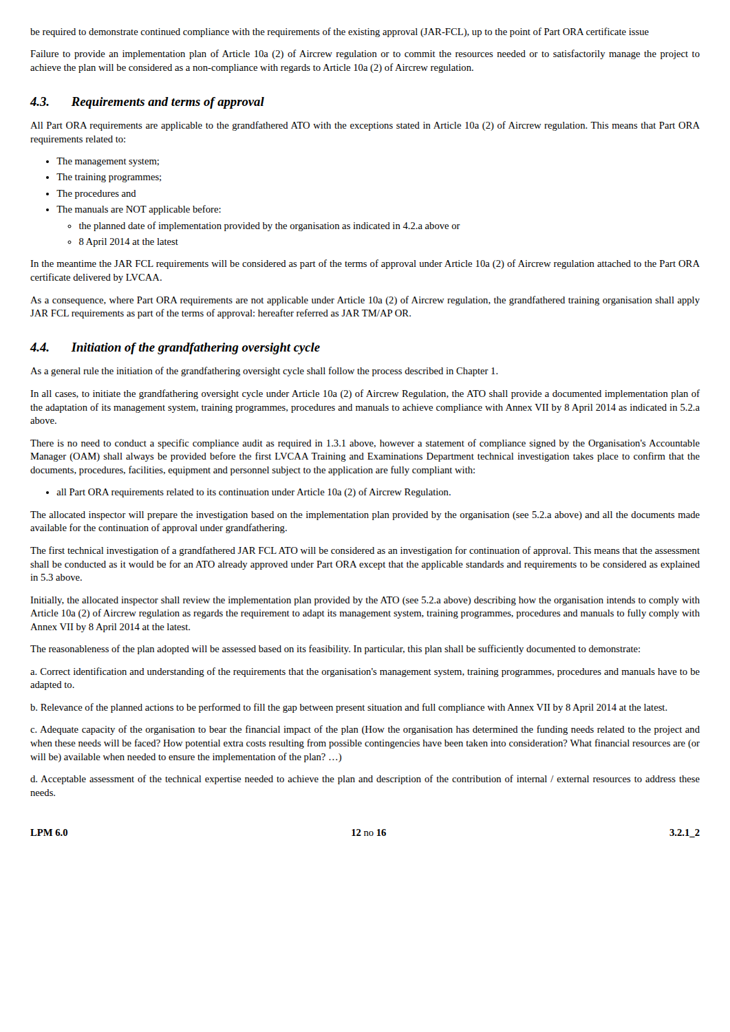be required to demonstrate continued compliance with the requirements of the existing approval (JAR-FCL), up to the point of Part ORA certificate issue
Failure to provide an implementation plan of Article 10a (2) of Aircrew regulation or to commit the resources needed or to satisfactorily manage the project to achieve the plan will be considered as a non-compliance with regards to Article 10a (2) of Aircrew regulation.
4.3. Requirements and terms of approval
All Part ORA requirements are applicable to the grandfathered ATO with the exceptions stated in Article 10a (2) of Aircrew regulation. This means that Part ORA requirements related to:
The management system;
The training programmes;
The procedures and
The manuals are NOT applicable before:
the planned date of implementation provided by the organisation as indicated in 4.2.a above or
8 April 2014 at the latest
In the meantime the JAR FCL requirements will be considered as part of the terms of approval under Article 10a (2) of Aircrew regulation attached to the Part ORA certificate delivered by LVCAA.
As a consequence, where Part ORA requirements are not applicable under Article 10a (2) of Aircrew regulation, the grandfathered training organisation shall apply JAR FCL requirements as part of the terms of approval: hereafter referred as JAR TM/AP OR.
4.4. Initiation of the grandfathering oversight cycle
As a general rule the initiation of the grandfathering oversight cycle shall follow the process described in Chapter 1.
In all cases, to initiate the grandfathering oversight cycle under Article 10a (2) of Aircrew Regulation, the ATO shall provide a documented implementation plan of the adaptation of its management system, training programmes, procedures and manuals to achieve compliance with Annex VII by 8 April 2014 as indicated in 5.2.a above.
There is no need to conduct a specific compliance audit as required in 1.3.1 above, however a statement of compliance signed by the Organisation's Accountable Manager (OAM) shall always be provided before the first LVCAA Training and Examinations Department technical investigation takes place to confirm that the documents, procedures, facilities, equipment and personnel subject to the application are fully compliant with:
all Part ORA requirements related to its continuation under Article 10a (2) of Aircrew Regulation.
The allocated inspector will prepare the investigation based on the implementation plan provided by the organisation (see 5.2.a above) and all the documents made available for the continuation of approval under grandfathering.
The first technical investigation of a grandfathered JAR FCL ATO will be considered as an investigation for continuation of approval. This means that the assessment shall be conducted as it would be for an ATO already approved under Part ORA except that the applicable standards and requirements to be considered as explained in 5.3 above.
Initially, the allocated inspector shall review the implementation plan provided by the ATO (see 5.2.a above) describing how the organisation intends to comply with Article 10a (2) of Aircrew regulation as regards the requirement to adapt its management system, training programmes, procedures and manuals to fully comply with Annex VII by 8 April 2014 at the latest.
The reasonableness of the plan adopted will be assessed based on its feasibility. In particular, this plan shall be sufficiently documented to demonstrate:
a. Correct identification and understanding of the requirements that the organisation's management system, training programmes, procedures and manuals have to be adapted to.
b. Relevance of the planned actions to be performed to fill the gap between present situation and full compliance with Annex VII by 8 April 2014 at the latest.
c. Adequate capacity of the organisation to bear the financial impact of the plan (How the organisation has determined the funding needs related to the project and when these needs will be faced? How potential extra costs resulting from possible contingencies have been taken into consideration? What financial resources are (or will be) available when needed to ensure the implementation of the plan? …)
d. Acceptable assessment of the technical expertise needed to achieve the plan and description of the contribution of internal / external resources to address these needs.
LPM 6.0
12 no 16
3.2.1_2